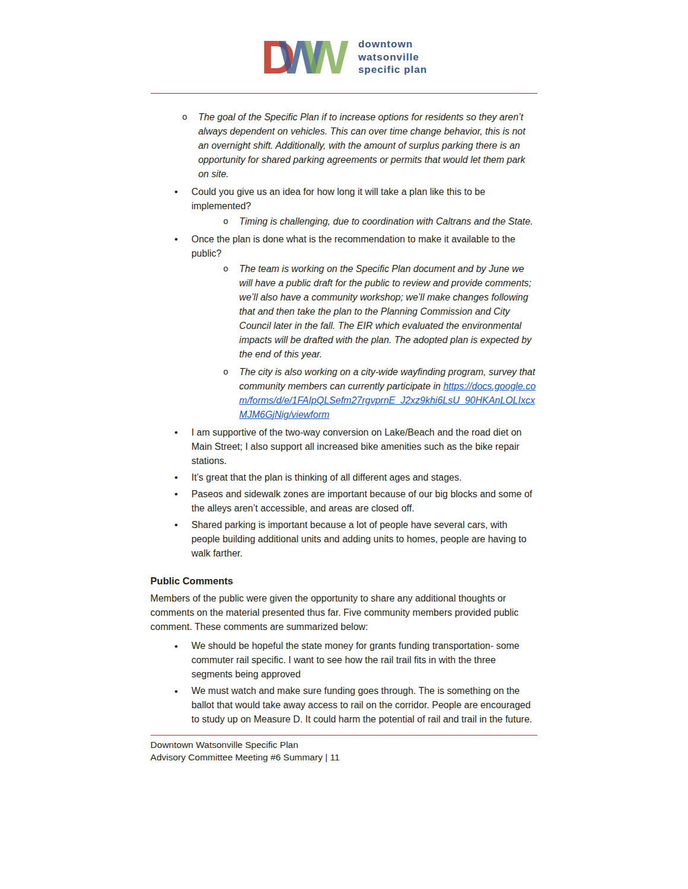D W W
downtown
watsonville
specific plan
The goal of the Specific Plan if to increase options for residents so they aren’t always dependent on vehicles. This can over time change behavior, this is not an overnight shift. Additionally, with the amount of surplus parking there is an opportunity for shared parking agreements or permits that would let them park on site.
Could you give us an idea for how long it will take a plan like this to be implemented?
Timing is challenging, due to coordination with Caltrans and the State.
Once the plan is done what is the recommendation to make it available to the public?
The team is working on the Specific Plan document and by June we will have a public draft for the public to review and provide comments; we’ll also have a community workshop; we’ll make changes following that and then take the plan to the Planning Commission and City Council later in the fall. The EIR which evaluated the environmental impacts will be drafted with the plan. The adopted plan is expected by the end of this year.
The city is also working on a city-wide wayfinding program, survey that community members can currently participate in https://docs.google.com/forms/d/e/1FAIpQLSefm27rgvprnE_J2xz9khi6LsU_90HKAnLOLIxcxMJM6GjNig/viewform
I am supportive of the two-way conversion on Lake/Beach and the road diet on Main Street; I also support all increased bike amenities such as the bike repair stations.
It’s great that the plan is thinking of all different ages and stages.
Paseos and sidewalk zones are important because of our big blocks and some of the alleys aren’t accessible, and areas are closed off.
Shared parking is important because a lot of people have several cars, with people building additional units and adding units to homes, people are having to walk farther.
Public Comments
Members of the public were given the opportunity to share any additional thoughts or comments on the material presented thus far. Five community members provided public comment. These comments are summarized below:
We should be hopeful the state money for grants funding transportation- some commuter rail specific. I want to see how the rail trail fits in with the three segments being approved
We must watch and make sure funding goes through. The is something on the ballot that would take away access to rail on the corridor. People are encouraged to study up on Measure D. It could harm the potential of rail and trail in the future.
Downtown Watsonville Specific Plan
Advisory Committee Meeting #6 Summary | 11